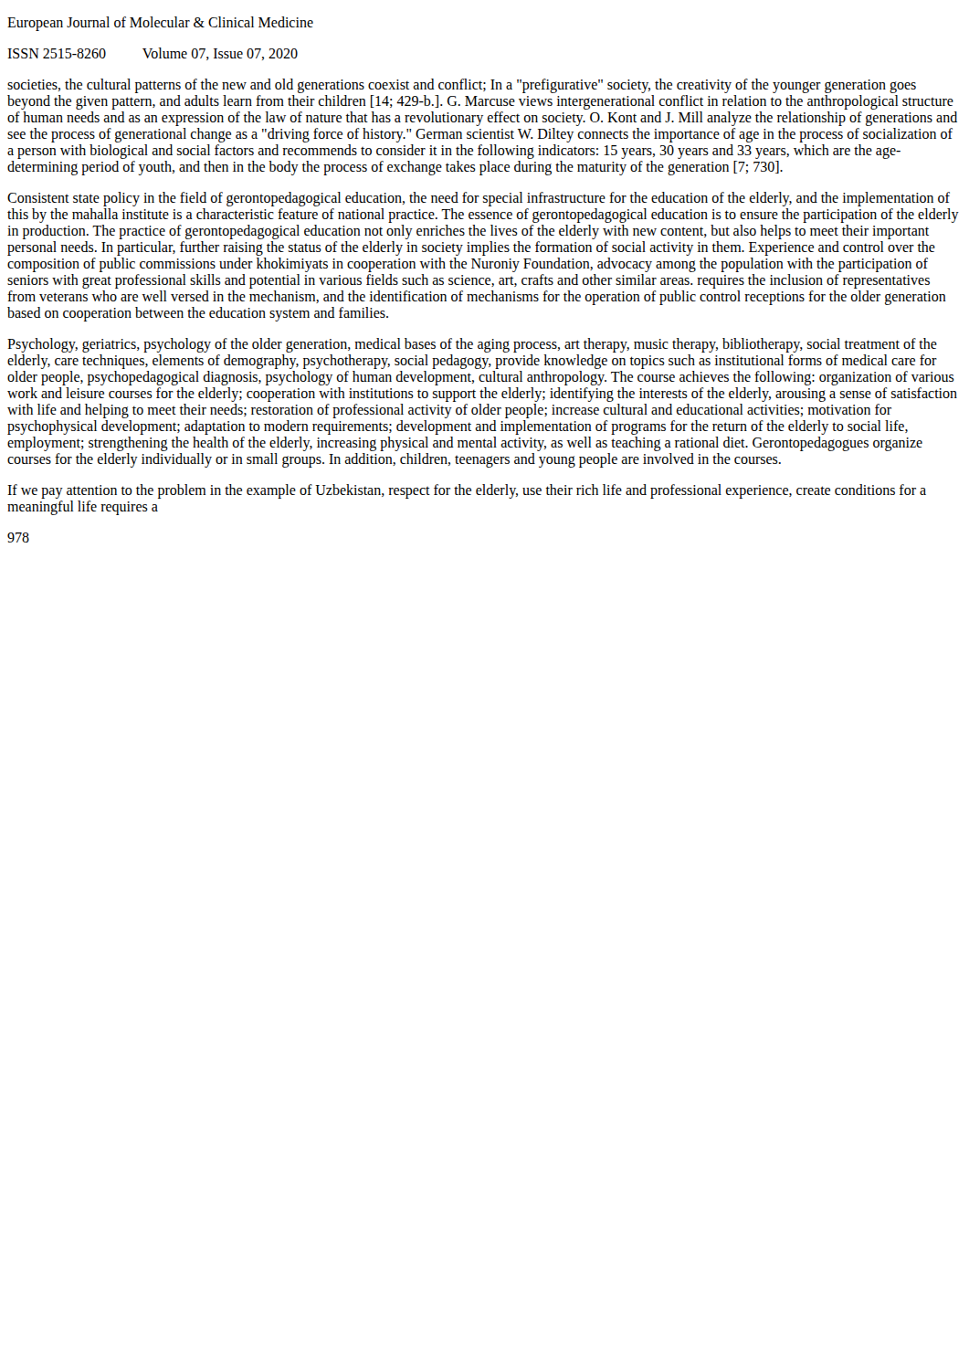European Journal of Molecular & Clinical Medicine
ISSN 2515-8260 Volume 07, Issue 07, 2020
societies, the cultural patterns of the new and old generations coexist and conflict; In a "prefigurative" society, the creativity of the younger generation goes beyond the given pattern, and adults learn from their children [14; 429-b.]. G. Marcuse views intergenerational conflict in relation to the anthropological structure of human needs and as an expression of the law of nature that has a revolutionary effect on society. O. Kont and J. Mill analyze the relationship of generations and see the process of generational change as a "driving force of history." German scientist W. Diltey connects the importance of age in the process of socialization of a person with biological and social factors and recommends to consider it in the following indicators: 15 years, 30 years and 33 years, which are the age-determining period of youth, and then in the body the process of exchange takes place during the maturity of the generation [7; 730].
Consistent state policy in the field of gerontopedagogical education, the need for special infrastructure for the education of the elderly, and the implementation of this by the mahalla institute is a characteristic feature of national practice. The essence of gerontopedagogical education is to ensure the participation of the elderly in production. The practice of gerontopedagogical education not only enriches the lives of the elderly with new content, but also helps to meet their important personal needs. In particular, further raising the status of the elderly in society implies the formation of social activity in them. Experience and control over the composition of public commissions under khokimiyats in cooperation with the Nuroniy Foundation, advocacy among the population with the participation of seniors with great professional skills and potential in various fields such as science, art, crafts and other similar areas. requires the inclusion of representatives from veterans who are well versed in the mechanism, and the identification of mechanisms for the operation of public control receptions for the older generation based on cooperation between the education system and families.
Psychology, geriatrics, psychology of the older generation, medical bases of the aging process, art therapy, music therapy, bibliotherapy, social treatment of the elderly, care techniques, elements of demography, psychotherapy, social pedagogy, provide knowledge on topics such as institutional forms of medical care for older people, psychopedagogical diagnosis, psychology of human development, cultural anthropology. The course achieves the following: organization of various work and leisure courses for the elderly; cooperation with institutions to support the elderly; identifying the interests of the elderly, arousing a sense of satisfaction with life and helping to meet their needs; restoration of professional activity of older people; increase cultural and educational activities; motivation for psychophysical development; adaptation to modern requirements; development and implementation of programs for the return of the elderly to social life, employment; strengthening the health of the elderly, increasing physical and mental activity, as well as teaching a rational diet. Gerontopedagogues organize courses for the elderly individually or in small groups. In addition, children, teenagers and young people are involved in the courses.
If we pay attention to the problem in the example of Uzbekistan, respect for the elderly, use their rich life and professional experience, create conditions for a meaningful life requires a
978